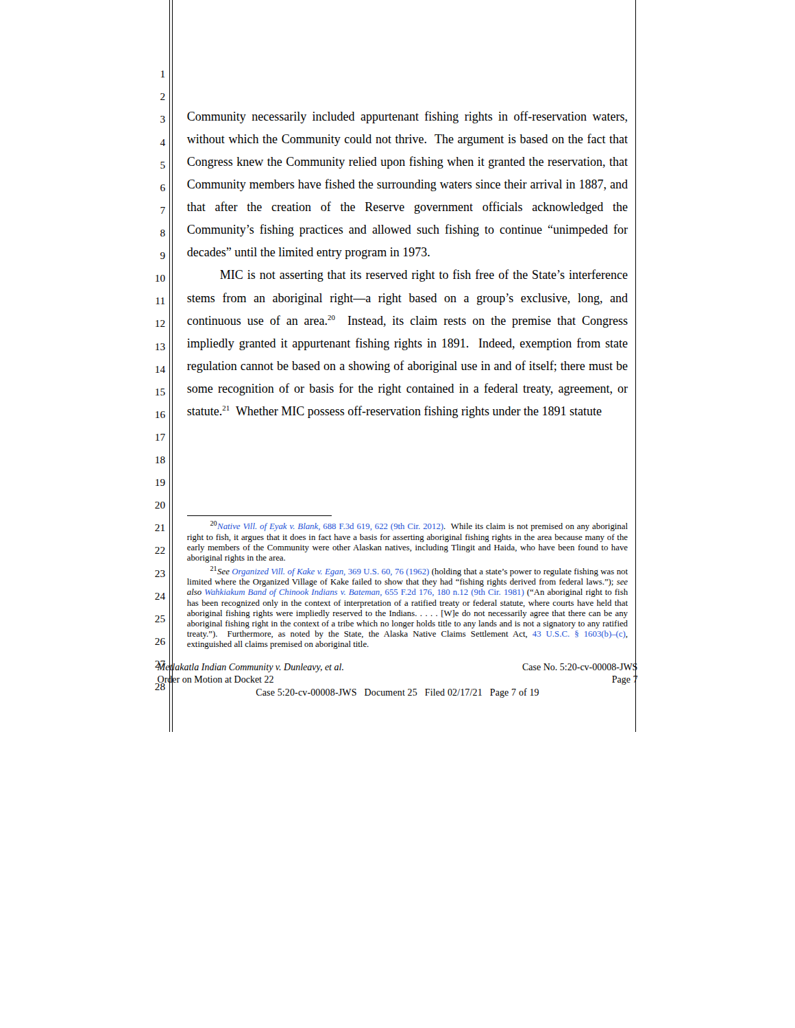1
2
3
4
5
6
7
8
9
10
11
12
13
14
15
16
17
18
19
20
21
22
23
24
25
26
27
28
Community necessarily included appurtenant fishing rights in off-reservation waters, without which the Community could not thrive. The argument is based on the fact that Congress knew the Community relied upon fishing when it granted the reservation, that Community members have fished the surrounding waters since their arrival in 1887, and that after the creation of the Reserve government officials acknowledged the Community’s fishing practices and allowed such fishing to continue “unimpeded for decades” until the limited entry program in 1973.
MIC is not asserting that its reserved right to fish free of the State’s interference stems from an aboriginal right—a right based on a group’s exclusive, long, and continuous use of an area.20 Instead, its claim rests on the premise that Congress impliedly granted it appurtenant fishing rights in 1891. Indeed, exemption from state regulation cannot be based on a showing of aboriginal use in and of itself; there must be some recognition of or basis for the right contained in a federal treaty, agreement, or statute.21 Whether MIC possess off-reservation fishing rights under the 1891 statute
20 Native Vill. of Eyak v. Blank, 688 F.3d 619, 622 (9th Cir. 2012). While its claim is not premised on any aboriginal right to fish, it argues that it does in fact have a basis for asserting aboriginal fishing rights in the area because many of the early members of the Community were other Alaskan natives, including Tlingit and Haida, who have been found to have aboriginal rights in the area.
21 See Organized Vill. of Kake v. Egan, 369 U.S. 60, 76 (1962) (holding that a state’s power to regulate fishing was not limited where the Organized Village of Kake failed to show that they had “fishing rights derived from federal laws.”); see also Wahkiakum Band of Chinook Indians v. Bateman, 655 F.2d 176, 180 n.12 (9th Cir. 1981) (“An aboriginal right to fish has been recognized only in the context of interpretation of a ratified treaty or federal statute, where courts have held that aboriginal fishing rights were impliedly reserved to the Indians. . . . . [W]e do not necessarily agree that there can be any aboriginal fishing right in the context of a tribe which no longer holds title to any lands and is not a signatory to any ratified treaty.”). Furthermore, as noted by the State, the Alaska Native Claims Settlement Act, 43 U.S.C. § 1603(b)–(c), extinguished all claims premised on aboriginal title.
Metlakatla Indian Community v. Dunleavy, et al.
Case No. 5:20-cv-00008-JWS
Order on Motion at Docket 22
Page 7
Case 5:20-cv-00008-JWS Document 25 Filed 02/17/21 Page 7 of 19